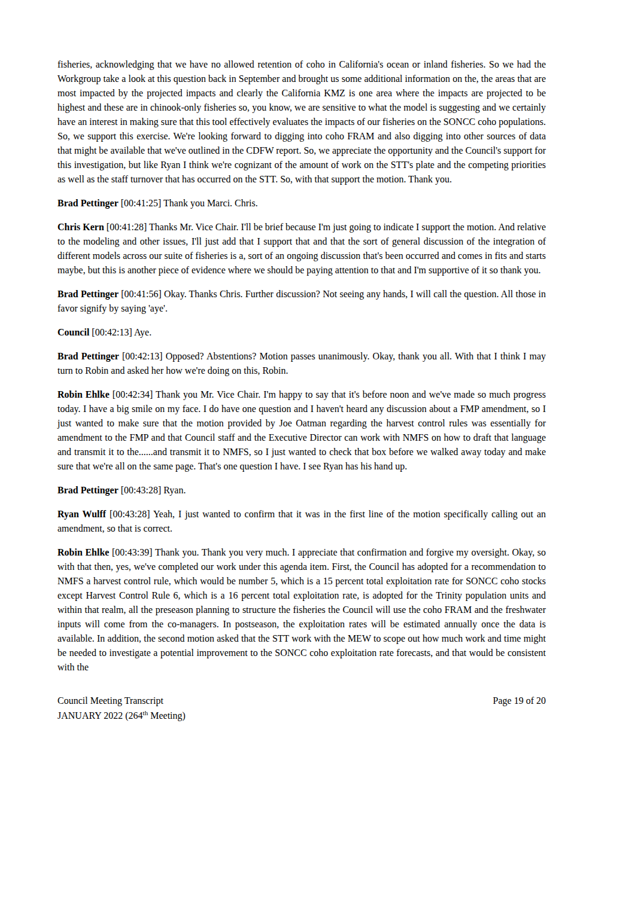fisheries, acknowledging that we have no allowed retention of coho in California's ocean or inland fisheries. So we had the Workgroup take a look at this question back in September and brought us some additional information on the, the areas that are most impacted by the projected impacts and clearly the California KMZ is one area where the impacts are projected to be highest and these are in chinook-only fisheries so, you know, we are sensitive to what the model is suggesting and we certainly have an interest in making sure that this tool effectively evaluates the impacts of our fisheries on the SONCC coho populations. So, we support this exercise. We're looking forward to digging into coho FRAM and also digging into other sources of data that might be available that we've outlined in the CDFW report. So, we appreciate the opportunity and the Council's support for this investigation, but like Ryan I think we're cognizant of the amount of work on the STT's plate and the competing priorities as well as the staff turnover that has occurred on the STT. So, with that support the motion. Thank you.
Brad Pettinger [00:41:25] Thank you Marci. Chris.
Chris Kern [00:41:28] Thanks Mr. Vice Chair. I'll be brief because I'm just going to indicate I support the motion. And relative to the modeling and other issues, I'll just add that I support that and that the sort of general discussion of the integration of different models across our suite of fisheries is a, sort of an ongoing discussion that's been occurred and comes in fits and starts maybe, but this is another piece of evidence where we should be paying attention to that and I'm supportive of it so thank you.
Brad Pettinger [00:41:56] Okay. Thanks Chris. Further discussion? Not seeing any hands, I will call the question. All those in favor signify by saying 'aye'.
Council [00:42:13] Aye.
Brad Pettinger [00:42:13] Opposed? Abstentions? Motion passes unanimously. Okay, thank you all. With that I think I may turn to Robin and asked her how we're doing on this, Robin.
Robin Ehlke [00:42:34] Thank you Mr. Vice Chair. I'm happy to say that it's before noon and we've made so much progress today. I have a big smile on my face. I do have one question and I haven't heard any discussion about a FMP amendment, so I just wanted to make sure that the motion provided by Joe Oatman regarding the harvest control rules was essentially for amendment to the FMP and that Council staff and the Executive Director can work with NMFS on how to draft that language and transmit it to the......and transmit it to NMFS, so I just wanted to check that box before we walked away today and make sure that we're all on the same page. That's one question I have. I see Ryan has his hand up.
Brad Pettinger [00:43:28] Ryan.
Ryan Wulff [00:43:28] Yeah, I just wanted to confirm that it was in the first line of the motion specifically calling out an amendment, so that is correct.
Robin Ehlke [00:43:39] Thank you. Thank you very much. I appreciate that confirmation and forgive my oversight. Okay, so with that then, yes, we've completed our work under this agenda item. First, the Council has adopted for a recommendation to NMFS a harvest control rule, which would be number 5, which is a 15 percent total exploitation rate for SONCC coho stocks except Harvest Control Rule 6, which is a 16 percent total exploitation rate, is adopted for the Trinity population units and within that realm, all the preseason planning to structure the fisheries the Council will use the coho FRAM and the freshwater inputs will come from the co-managers. In postseason, the exploitation rates will be estimated annually once the data is available. In addition, the second motion asked that the STT work with the MEW to scope out how much work and time might be needed to investigate a potential improvement to the SONCC coho exploitation rate forecasts, and that would be consistent with the
Council Meeting Transcript
JANUARY 2022 (264th Meeting)
Page 19 of 20